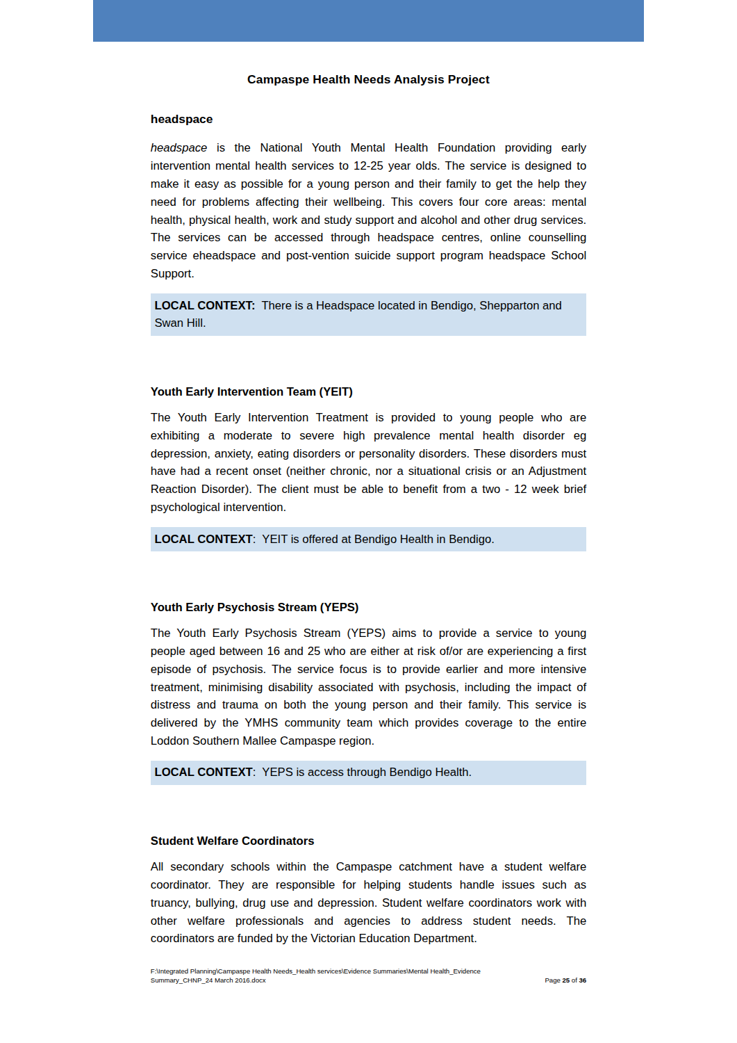Campaspe Health Needs Analysis Project
headspace
headspace is the National Youth Mental Health Foundation providing early intervention mental health services to 12-25 year olds. The service is designed to make it easy as possible for a young person and their family to get the help they need for problems affecting their wellbeing. This covers four core areas: mental health, physical health, work and study support and alcohol and other drug services. The services can be accessed through headspace centres, online counselling service eheadspace and post-vention suicide support program headspace School Support.
LOCAL CONTEXT: There is a Headspace located in Bendigo, Shepparton and Swan Hill.
Youth Early Intervention Team (YEIT)
The Youth Early Intervention Treatment is provided to young people who are exhibiting a moderate to severe high prevalence mental health disorder eg depression, anxiety, eating disorders or personality disorders. These disorders must have had a recent onset (neither chronic, nor a situational crisis or an Adjustment Reaction Disorder). The client must be able to benefit from a two - 12 week brief psychological intervention.
LOCAL CONTEXT: YEIT is offered at Bendigo Health in Bendigo.
Youth Early Psychosis Stream (YEPS)
The Youth Early Psychosis Stream (YEPS) aims to provide a service to young people aged between 16 and 25 who are either at risk of/or are experiencing a first episode of psychosis. The service focus is to provide earlier and more intensive treatment, minimising disability associated with psychosis, including the impact of distress and trauma on both the young person and their family. This service is delivered by the YMHS community team which provides coverage to the entire Loddon Southern Mallee Campaspe region.
LOCAL CONTEXT: YEPS is access through Bendigo Health.
Student Welfare Coordinators
All secondary schools within the Campaspe catchment have a student welfare coordinator. They are responsible for helping students handle issues such as truancy, bullying, drug use and depression. Student welfare coordinators work with other welfare professionals and agencies to address student needs. The coordinators are funded by the Victorian Education Department.
F:\Integrated Planning\Campaspe Health Needs_Health services\Evidence Summaries\Mental Health_Evidence Summary_CHNP_24 March 2016.docx
Page 25 of 36